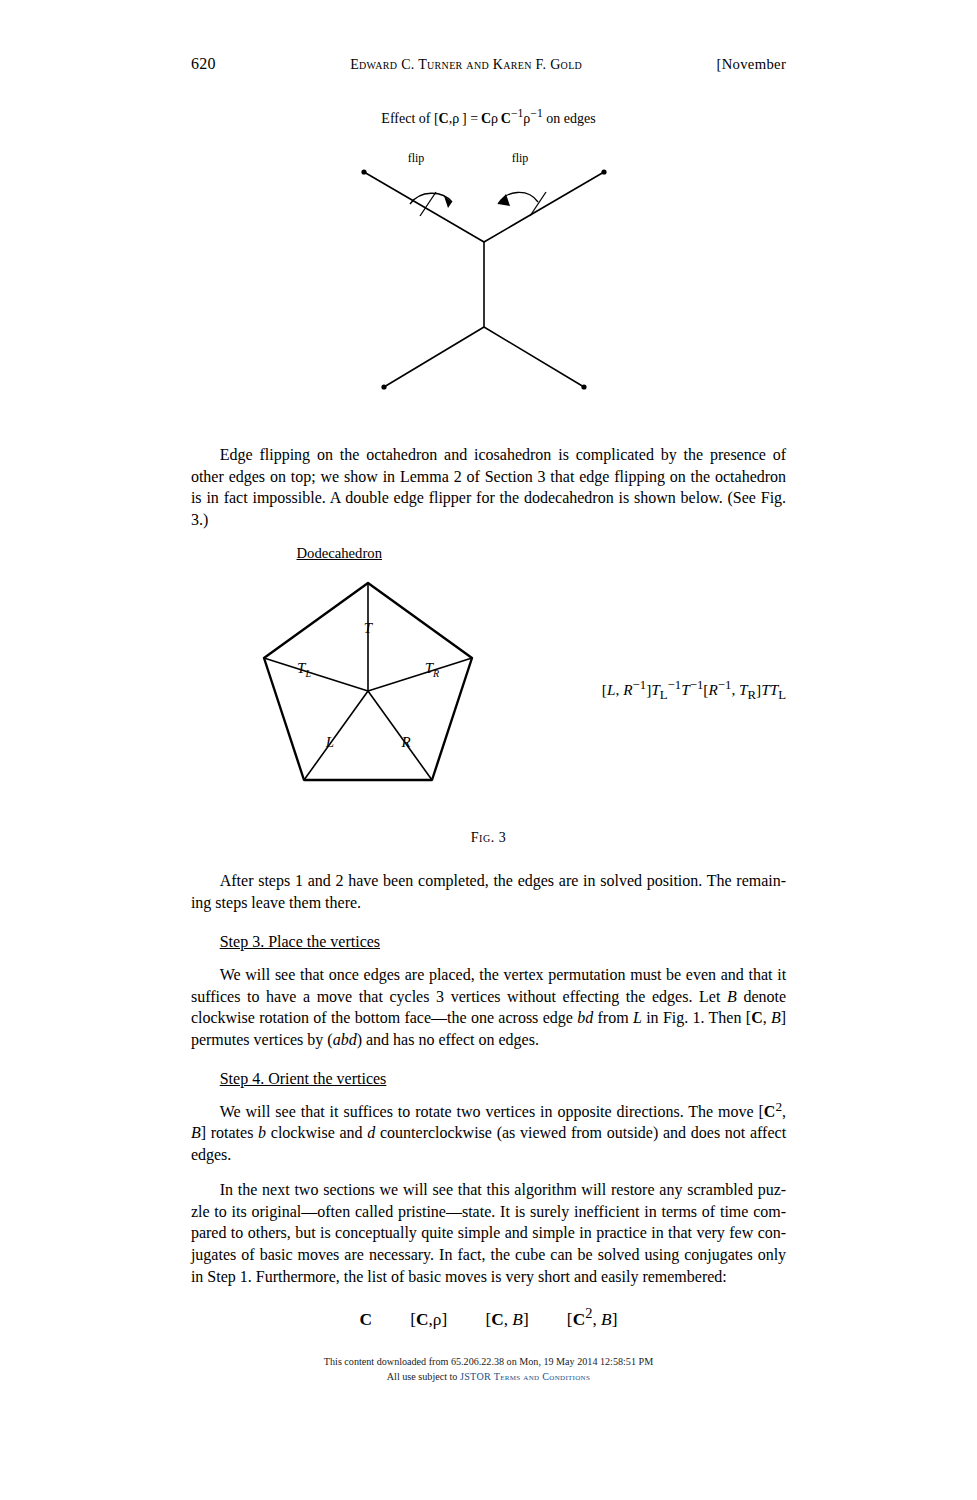620 Edward C. Turner and Karen F. Gold [November
Effect of [C,ρ ] = Cρ C−1ρ−1 on edges
flip flip
Edge flipping on the octahedron and icosahedron is complicated by the presence of other edges on top; we show in Lemma 2 of Section 3 that edge flipping on the octahedron is in fact impossible. A double edge flipper for the dodecahedron is shown below. (See Fig. 3.)
Dodecahedron
T TL TR L R
[L, R−1]TL−1T−1[R−1, TR]TTL
Fig. 3
After steps 1 and 2 have been completed, the edges are in solved position. The remaining steps leave them there.
Step 3. Place the vertices
We will see that once edges are placed, the vertex permutation must be even and that it suffices to have a move that cycles 3 vertices without effecting the edges. Let B denote clockwise rotation of the bottom face—the one across edge bd from L in Fig. 1. Then [C, B] permutes vertices by (abd) and has no effect on edges.
Step 4. Orient the vertices
We will see that it suffices to rotate two vertices in opposite directions. The move [C2, B] rotates b clockwise and d counterclockwise (as viewed from outside) and does not affect edges.
In the next two sections we will see that this algorithm will restore any scrambled puzzle to its original—often called pristine—state. It is surely inefficient in terms of time compared to others, but is conceptually quite simple and simple in practice in that very few conjugates of basic moves are necessary. In fact, the cube can be solved using conjugates only in Step 1. Furthermore, the list of basic moves is very short and easily remembered:
C [C,ρ] [C, B] [C2, B]
This content downloaded from 65.206.22.38 on Mon, 19 May 2014 12:58:51 PM
All use subject to JSTOR Terms and Conditions